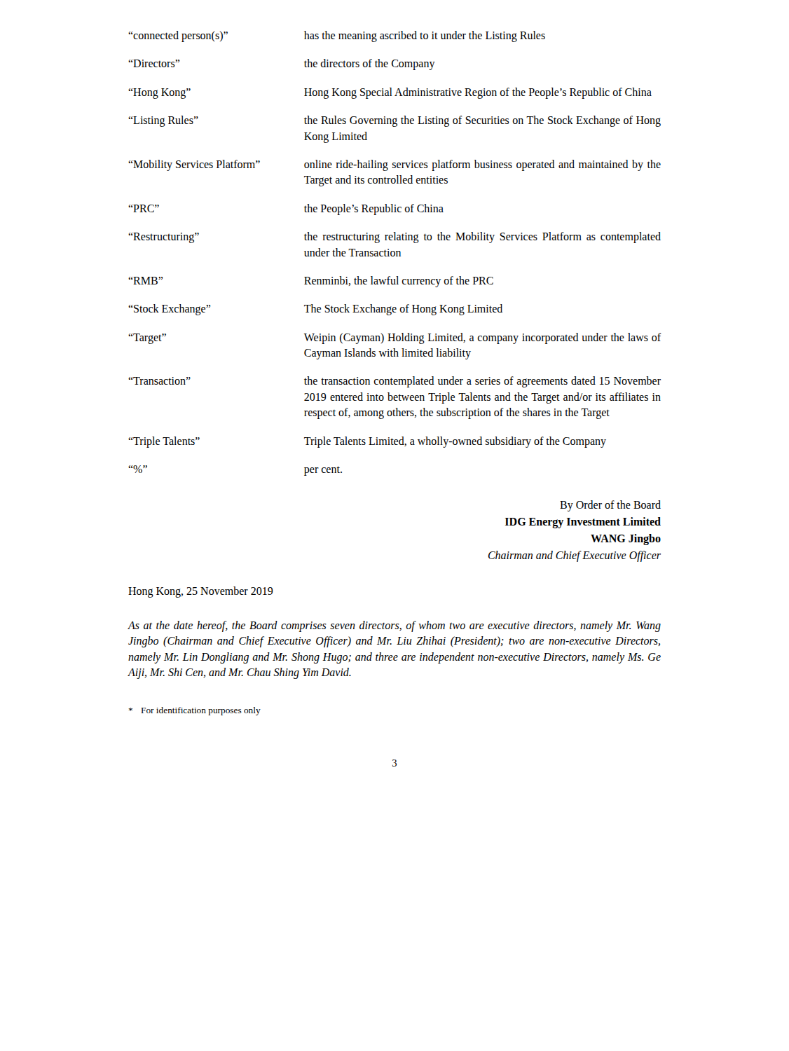| “connected person(s)” | has the meaning ascribed to it under the Listing Rules |
| “Directors” | the directors of the Company |
| “Hong Kong” | Hong Kong Special Administrative Region of the People’s Republic of China |
| “Listing Rules” | the Rules Governing the Listing of Securities on The Stock Exchange of Hong Kong Limited |
| “Mobility Services Platform” | online ride-hailing services platform business operated and maintained by the Target and its controlled entities |
| “PRC” | the People’s Republic of China |
| “Restructuring” | the restructuring relating to the Mobility Services Platform as contemplated under the Transaction |
| “RMB” | Renminbi, the lawful currency of the PRC |
| “Stock Exchange” | The Stock Exchange of Hong Kong Limited |
| “Target” | Weipin (Cayman) Holding Limited, a company incorporated under the laws of Cayman Islands with limited liability |
| “Transaction” | the transaction contemplated under a series of agreements dated 15 November 2019 entered into between Triple Talents and the Target and/or its affiliates in respect of, among others, the subscription of the shares in the Target |
| “Triple Talents” | Triple Talents Limited, a wholly-owned subsidiary of the Company |
| “%” | per cent. |
By Order of the Board
IDG Energy Investment Limited
WANG Jingbo
Chairman and Chief Executive Officer
Hong Kong, 25 November 2019
As at the date hereof, the Board comprises seven directors, of whom two are executive directors, namely Mr. Wang Jingbo (Chairman and Chief Executive Officer) and Mr. Liu Zhihai (President); two are non-executive Directors, namely Mr. Lin Dongliang and Mr. Shong Hugo; and three are independent non-executive Directors, namely Ms. Ge Aiji, Mr. Shi Cen, and Mr. Chau Shing Yim David.
*For identification purposes only
3